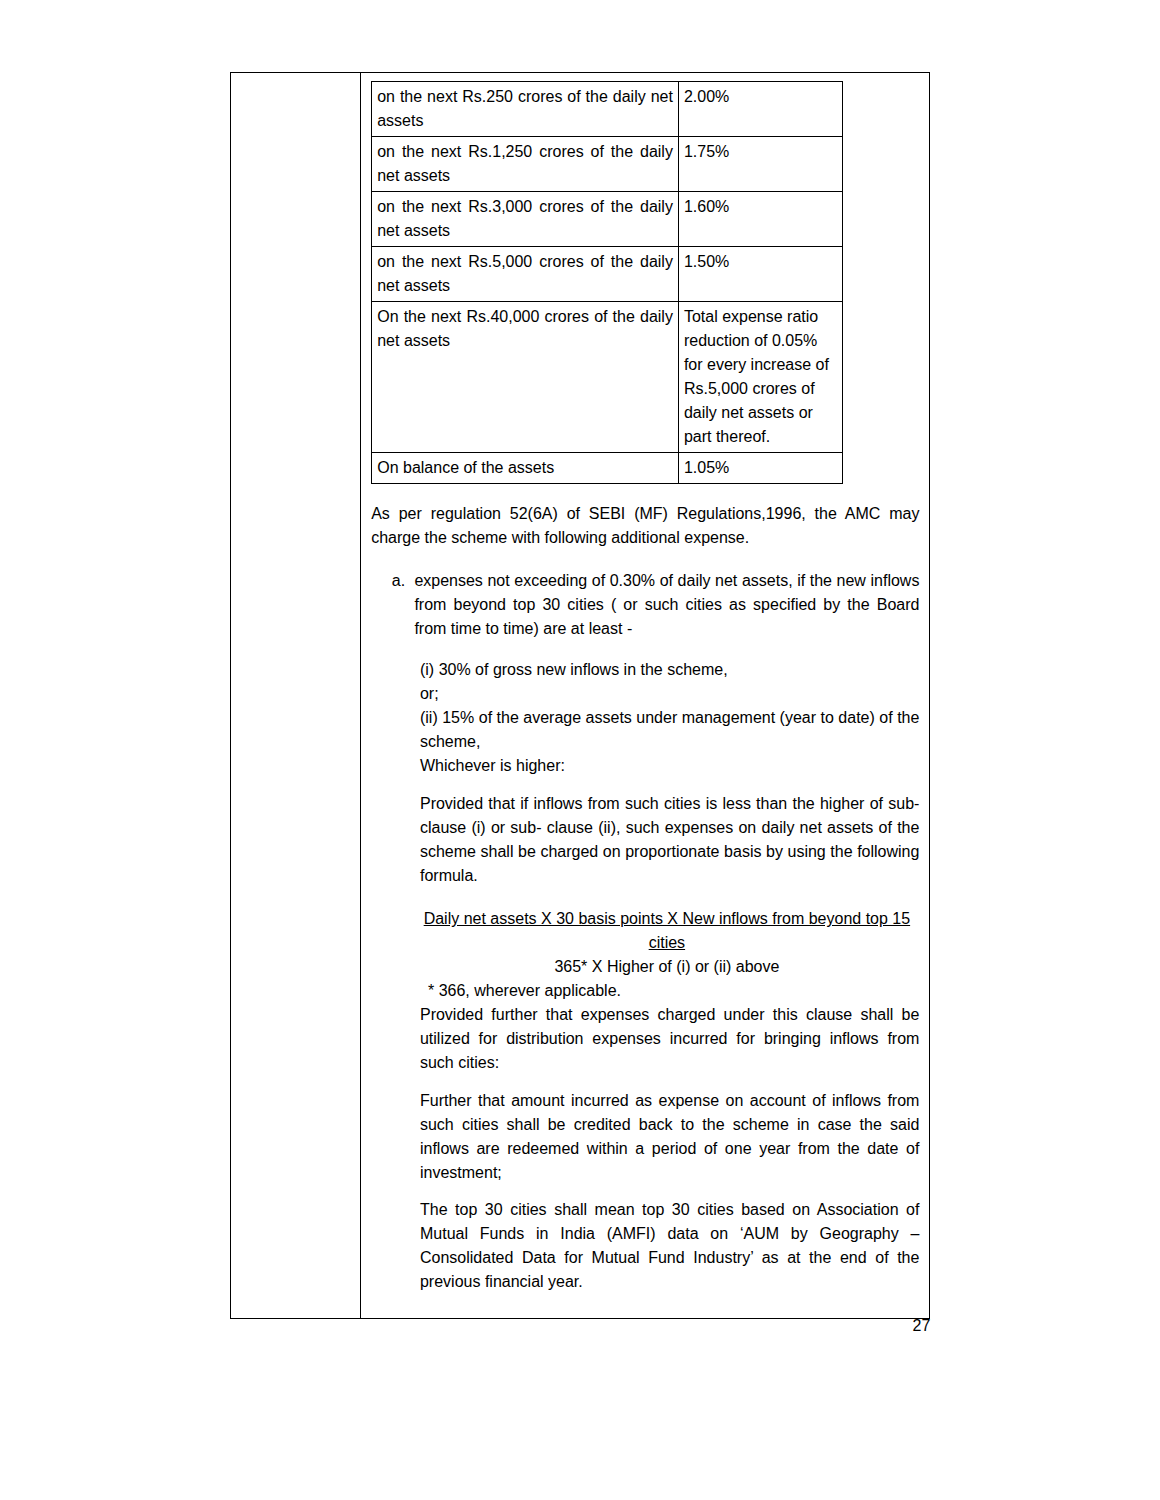| on the next Rs.250 crores of the daily net assets | 2.00% | |
| on the next Rs.1,250 crores of the daily net assets | 1.75% |
| on the next Rs.3,000 crores of the daily net assets | 1.60% |
| on the next Rs.5,000 crores of the daily net assets | 1.50% |
| On the next Rs.40,000 crores of the daily net assets | Total expense ratio reduction of 0.05% for every increase of Rs.5,000 crores of daily net assets or part thereof. |
| On balance of the assets | 1.05% |
As per regulation 52(6A) of SEBI (MF) Regulations,1996, the AMC may charge the scheme with following additional expense.
expenses not exceeding of 0.30% of daily net assets, if the new inflows from beyond top 30 cities ( or such cities as specified by the Board from time to time) are at least -
(i) 30% of gross new inflows in the scheme,
or;
(ii) 15% of the average assets under management (year to date) of the scheme,
Whichever is higher:
Provided that if inflows from such cities is less than the higher of sub-clause (i) or sub- clause (ii), such expenses on daily net assets of the scheme shall be charged on proportionate basis by using the following formula.
Daily net assets X 30 basis points X New inflows from beyond top 15 cities 365* X Higher of (i) or (ii) above
* 366, wherever applicable.
Provided further that expenses charged under this clause shall be utilized for distribution expenses incurred for bringing inflows from such cities:
Further that amount incurred as expense on account of inflows from such cities shall be credited back to the scheme in case the said inflows are redeemed within a period of one year from the date of investment;
The top 30 cities shall mean top 30 cities based on Association of Mutual Funds in India (AMFI) data on ‘AUM by Geography – Consolidated Data for Mutual Fund Industry’ as at the end of the previous financial year.
27